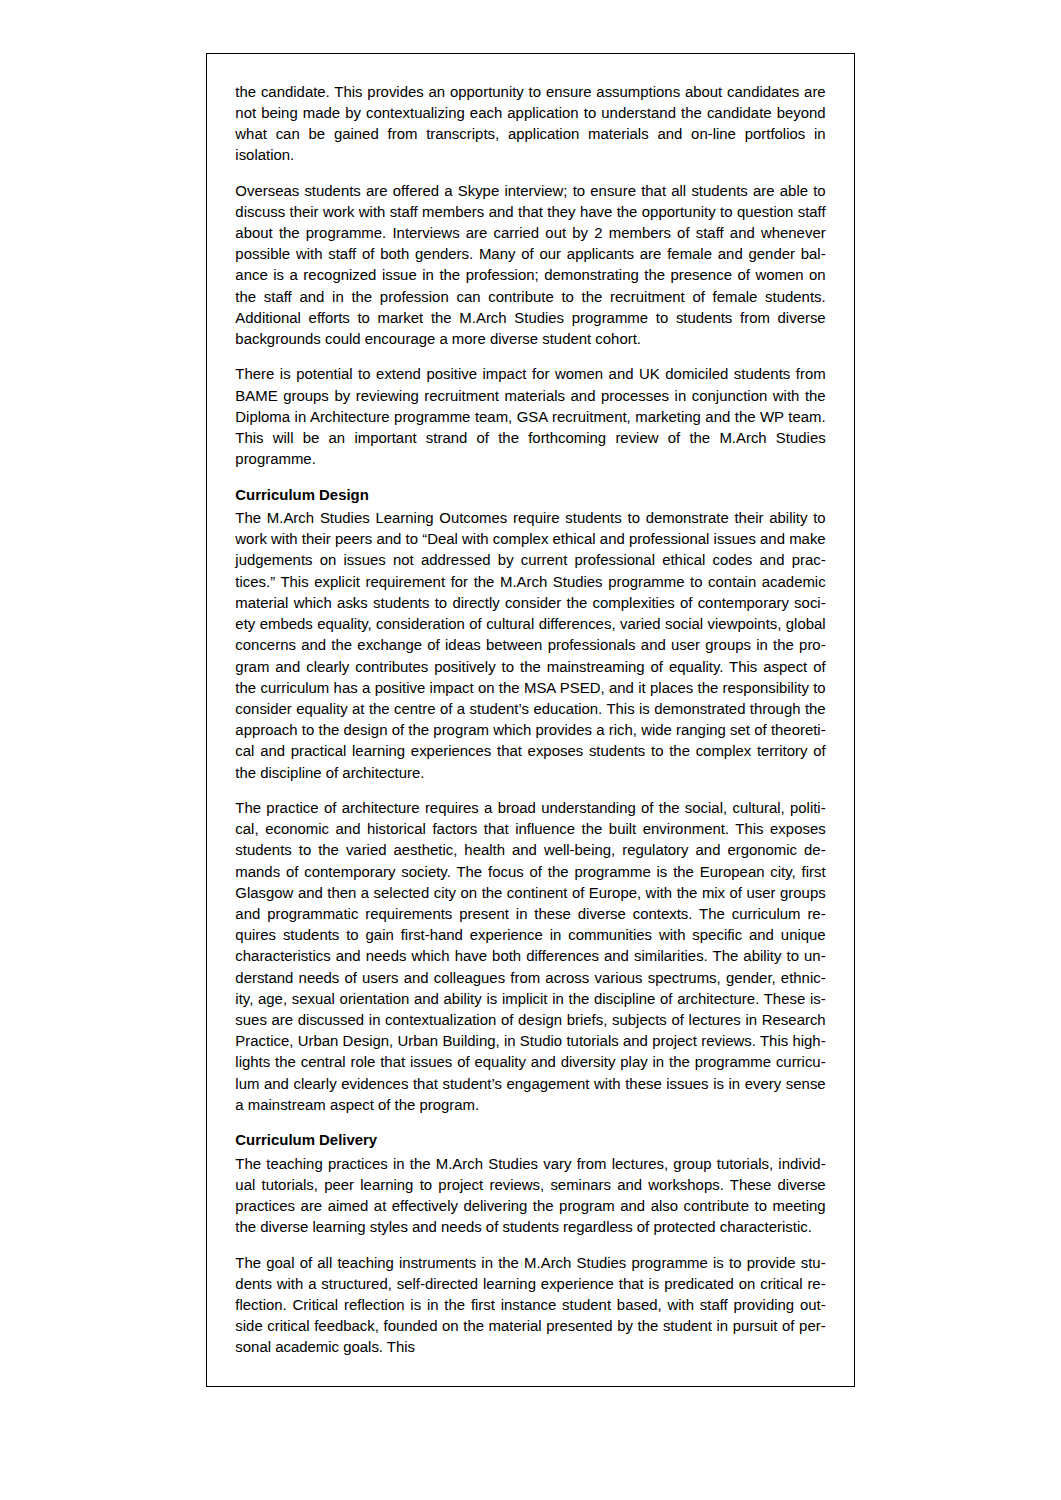the candidate. This provides an opportunity to ensure assumptions about candidates are not being made by contextualizing each application to understand the candidate beyond what can be gained from transcripts, application materials and on-line portfolios in isolation.
Overseas students are offered a Skype interview; to ensure that all students are able to discuss their work with staff members and that they have the opportunity to question staff about the programme. Interviews are carried out by 2 members of staff and whenever possible with staff of both genders. Many of our applicants are female and gender balance is a recognized issue in the profession; demonstrating the presence of women on the staff and in the profession can contribute to the recruitment of female students. Additional efforts to market the M.Arch Studies programme to students from diverse backgrounds could encourage a more diverse student cohort.
There is potential to extend positive impact for women and UK domiciled students from BAME groups by reviewing recruitment materials and processes in conjunction with the Diploma in Architecture programme team, GSA recruitment, marketing and the WP team. This will be an important strand of the forthcoming review of the M.Arch Studies programme.
Curriculum Design
The M.Arch Studies Learning Outcomes require students to demonstrate their ability to work with their peers and to “Deal with complex ethical and professional issues and make judgements on issues not addressed by current professional ethical codes and practices.” This explicit requirement for the M.Arch Studies programme to contain academic material which asks students to directly consider the complexities of contemporary society embeds equality, consideration of cultural differences, varied social viewpoints, global concerns and the exchange of ideas between professionals and user groups in the program and clearly contributes positively to the mainstreaming of equality. This aspect of the curriculum has a positive impact on the MSA PSED, and it places the responsibility to consider equality at the centre of a student’s education. This is demonstrated through the approach to the design of the program which provides a rich, wide ranging set of theoretical and practical learning experiences that exposes students to the complex territory of the discipline of architecture.
The practice of architecture requires a broad understanding of the social, cultural, political, economic and historical factors that influence the built environment. This exposes students to the varied aesthetic, health and well-being, regulatory and ergonomic demands of contemporary society. The focus of the programme is the European city, first Glasgow and then a selected city on the continent of Europe, with the mix of user groups and programmatic requirements present in these diverse contexts. The curriculum requires students to gain first-hand experience in communities with specific and unique characteristics and needs which have both differences and similarities. The ability to understand needs of users and colleagues from across various spectrums, gender, ethnicity, age, sexual orientation and ability is implicit in the discipline of architecture. These issues are discussed in contextualization of design briefs, subjects of lectures in Research Practice, Urban Design, Urban Building, in Studio tutorials and project reviews. This highlights the central role that issues of equality and diversity play in the programme curriculum and clearly evidences that student’s engagement with these issues is in every sense a mainstream aspect of the program.
Curriculum Delivery
The teaching practices in the M.Arch Studies vary from lectures, group tutorials, individual tutorials, peer learning to project reviews, seminars and workshops. These diverse practices are aimed at effectively delivering the program and also contribute to meeting the diverse learning styles and needs of students regardless of protected characteristic.
The goal of all teaching instruments in the M.Arch Studies programme is to provide students with a structured, self-directed learning experience that is predicated on critical reflection. Critical reflection is in the first instance student based, with staff providing outside critical feedback, founded on the material presented by the student in pursuit of personal academic goals. This